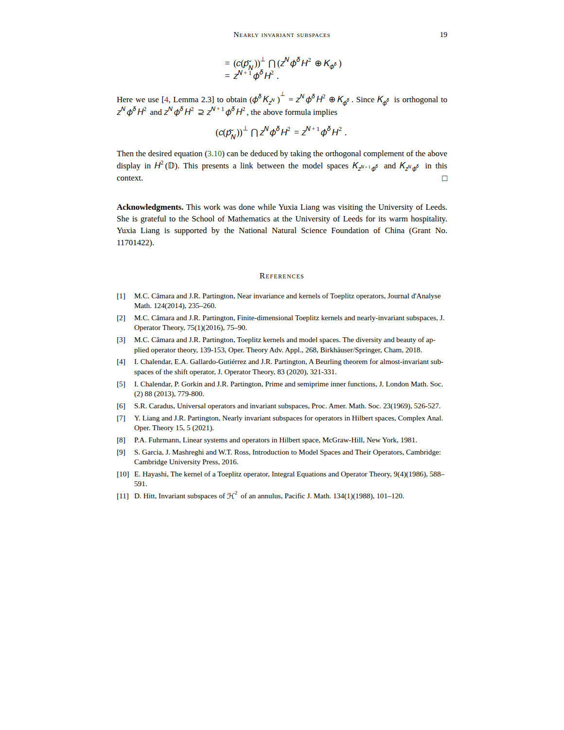Nearly invariant subspaces 19
=
( c ( pN~ ) ) ⊥ ⋂ ( zN ϕδ H2 ⊕ Kϕδ )
=
zN+1 ϕδ H2 .
Here we use [4, Lemma 2.3] to obtain (ϕδKzN) ⊥ = zNϕδH2 ⊕ Kϕδ . Since Kϕδ is orthogonal to zNϕδH2 and zNϕδH2 ⊇ zN+1ϕδH2 , the above formula implies
(c( pN~ )) ⊥ ⋂ zNϕδH2 = zN+1ϕδH2 .
Then the desired equation (3.10) can be deduced by taking the orthogonal complement of the above display in H2(𝔻) . This presents a link between the model spaces KzN+1ϕδ and KzNϕδ in this context.
Acknowledgments.
This work was done while Yuxia Liang was visiting the University of Leeds. She is grateful to the School of Mathematics at the University of Leeds for its warm hospitality. Yuxia Liang is supported by the National Natural Science Foundation of China (Grant No. 11701422).
References
[1] M.C. Câmara and J.R. Partington, Near invariance and kernels of Toeplitz operators, Journal d'Analyse Math. 124(2014), 235–260.
[2] M.C. Câmara and J.R. Partington, Finite-dimensional Toeplitz kernels and nearly-invariant subspaces, J. Operator Theory, 75(1)(2016), 75–90.
[3] M.C. Câmara and J.R. Partington, Toeplitz kernels and model spaces. The diversity and beauty of applied operator theory, 139-153, Oper. Theory Adv. Appl., 268, Birkhäuser/Springer, Cham, 2018.
[4] I. Chalendar, E.A. Gallardo-Gutiérrez and J.R. Partington, A Beurling theorem for almost-invariant subspaces of the shift operator, J. Operator Theory, 83 (2020), 321-331.
[5] I. Chalendar, P. Gorkin and J.R. Partington, Prime and semiprime inner functions, J. London Math. Soc. (2) 88 (2013), 779-800.
[6] S.R. Caradus, Universal operators and invariant subspaces, Proc. Amer. Math. Soc. 23(1969), 526-527.
[7] Y. Liang and J.R. Partington, Nearly invariant subspaces for operators in Hilbert spaces, Complex Anal. Oper. Theory 15, 5 (2021).
[8] P.A. Fuhrmann, Linear systems and operators in Hilbert space, McGraw-Hill, New York, 1981.
[9] S. Garcia, J. Mashreghi and W.T. Ross, Introduction to Model Spaces and Their Operators, Cambridge: Cambridge University Press, 2016.
[10] E. Hayashi, The kernel of a Toeplitz operator, Integral Equations and Operator Theory, 9(4)(1986), 588–591.
[11] D. Hitt, Invariant subspaces of ℋ2 of an annulus, Pacific J. Math. 134(1)(1988), 101–120.